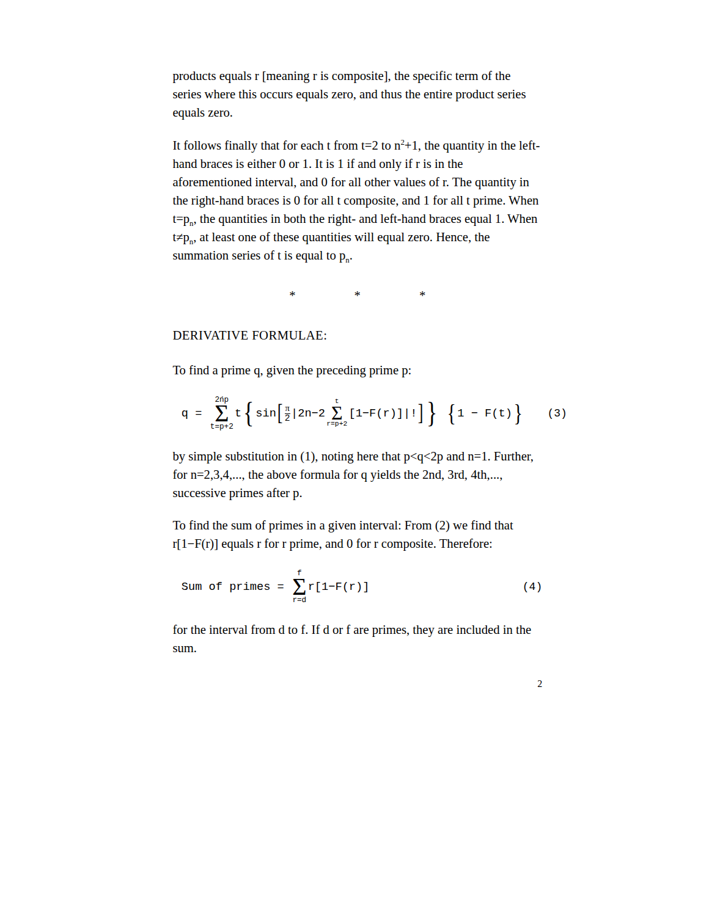products equals r [meaning r is composite], the specific term of the series where this occurs equals zero, and thus the entire product series equals zero.
It follows finally that for each t from t=2 to n2+1, the quantity in the left-hand braces is either 0 or 1. It is 1 if and only if r is in the aforementioned interval, and 0 for all other values of r. The quantity in the right-hand braces is 0 for all t composite, and 1 for all t prime. When t=pn, the quantities in both the right- and left-hand braces equal 1. When t≠pn, at least one of these quantities will equal zero. Hence, the summation series of t is equal to pn.
* * *
DERIVATIVE FORMULAE:
To find a prime q, given the preceding prime p:
q = 2ńp Σt=p+2t{sin[π 2|2n−2tΣr=p+2[1−F(r)]|!]} {1 − F(t)} (3)
by simple substitution in (1), noting here that p<q<2p and n=1. Further, for n=2,3,4,..., the above formula for q yields the 2nd, 3rd, 4th,..., successive primes after p.
To find the sum of primes in a given interval: From (2) we find that r[1−F(r)] equals r for r prime, and 0 for r composite. Therefore:
Sum of primes = fΣr=dr[1−F(r)] (4)
for the interval from d to f. If d or f are primes, they are included in the sum.
2